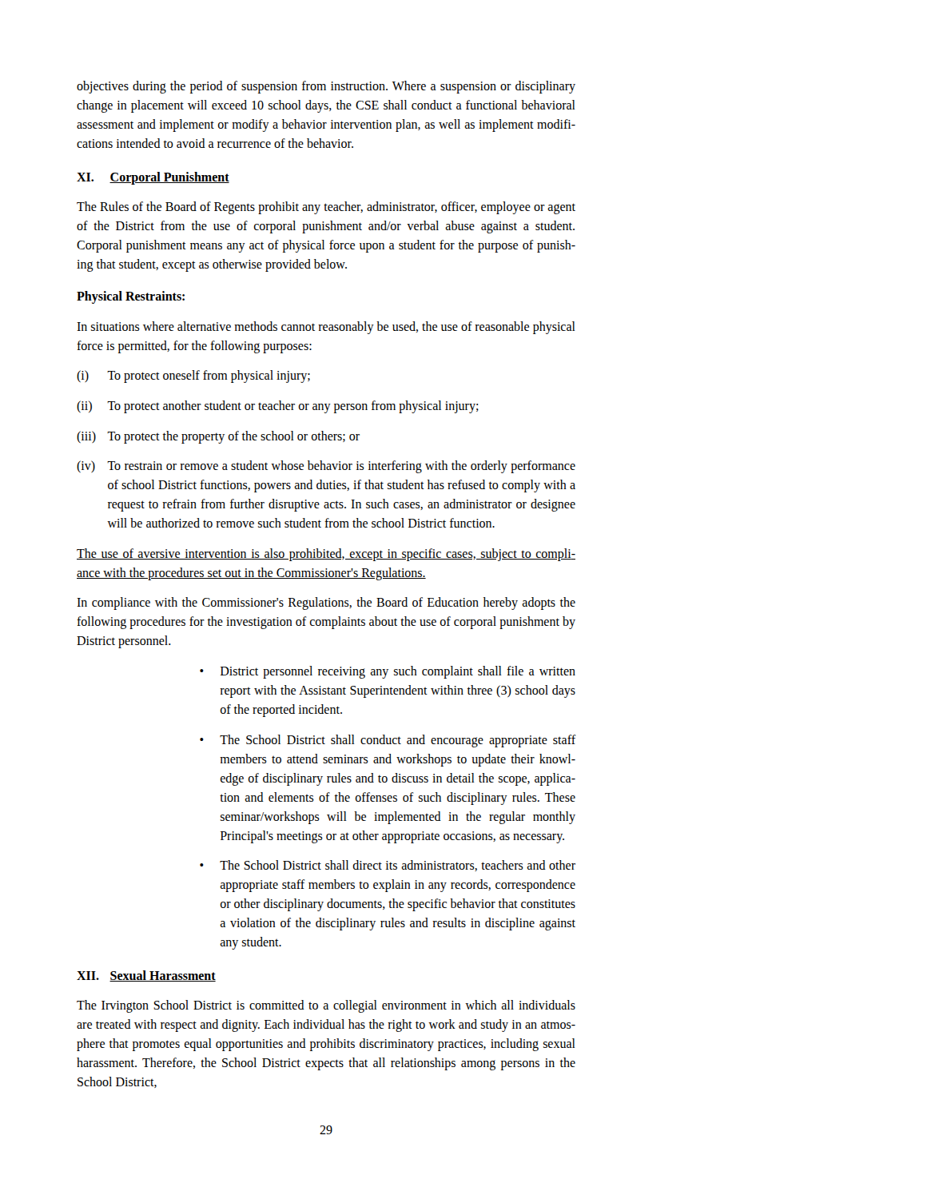objectives during the period of suspension from instruction. Where a suspension or disciplinary change in placement will exceed 10 school days, the CSE shall conduct a functional behavioral assessment and implement or modify a behavior intervention plan, as well as implement modifications intended to avoid a recurrence of the behavior.
XI. Corporal Punishment
The Rules of the Board of Regents prohibit any teacher, administrator, officer, employee or agent of the District from the use of corporal punishment and/or verbal abuse against a student. Corporal punishment means any act of physical force upon a student for the purpose of punishing that student, except as otherwise provided below.
Physical Restraints:
In situations where alternative methods cannot reasonably be used, the use of reasonable physical force is permitted, for the following purposes:
(i) To protect oneself from physical injury;
(ii) To protect another student or teacher or any person from physical injury;
(iii) To protect the property of the school or others; or
(iv) To restrain or remove a student whose behavior is interfering with the orderly performance of school District functions, powers and duties, if that student has refused to comply with a request to refrain from further disruptive acts. In such cases, an administrator or designee will be authorized to remove such student from the school District function.
The use of aversive intervention is also prohibited, except in specific cases, subject to compliance with the procedures set out in the Commissioner's Regulations.
In compliance with the Commissioner's Regulations, the Board of Education hereby adopts the following procedures for the investigation of complaints about the use of corporal punishment by District personnel.
District personnel receiving any such complaint shall file a written report with the Assistant Superintendent within three (3) school days of the reported incident.
The School District shall conduct and encourage appropriate staff members to attend seminars and workshops to update their knowledge of disciplinary rules and to discuss in detail the scope, application and elements of the offenses of such disciplinary rules. These seminar/workshops will be implemented in the regular monthly Principal's meetings or at other appropriate occasions, as necessary.
The School District shall direct its administrators, teachers and other appropriate staff members to explain in any records, correspondence or other disciplinary documents, the specific behavior that constitutes a violation of the disciplinary rules and results in discipline against any student.
XII. Sexual Harassment
The Irvington School District is committed to a collegial environment in which all individuals are treated with respect and dignity. Each individual has the right to work and study in an atmosphere that promotes equal opportunities and prohibits discriminatory practices, including sexual harassment. Therefore, the School District expects that all relationships among persons in the School District,
29